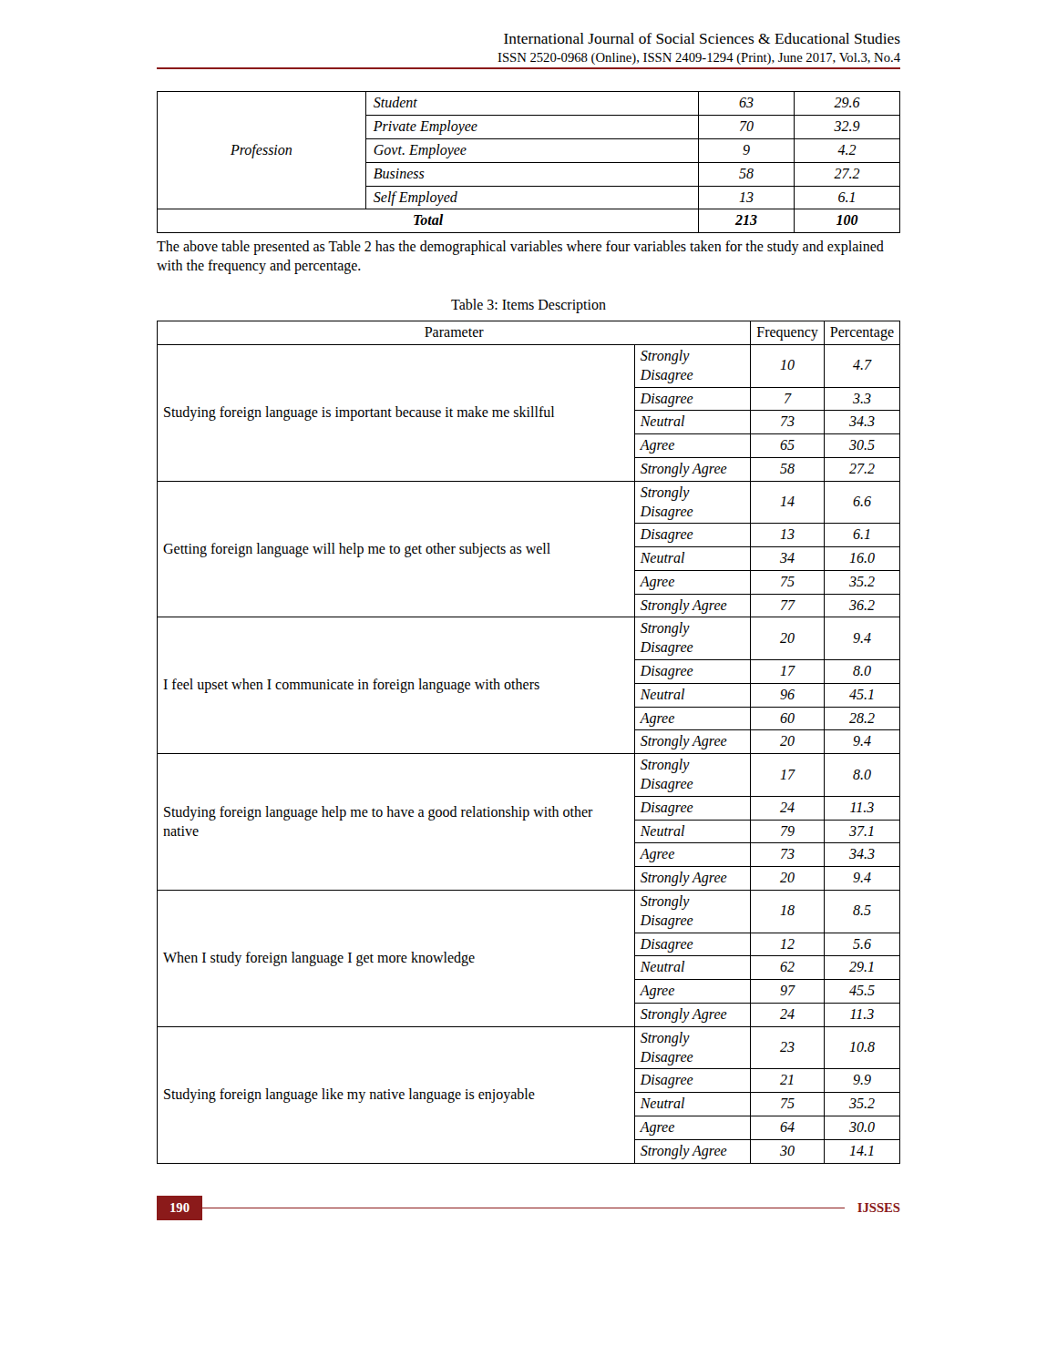International Journal of Social Sciences & Educational Studies
ISSN 2520-0968 (Online), ISSN 2409-1294 (Print), June 2017, Vol.3, No.4
| Profession | Student | 63 | 29.6 |
| Private Employee | 70 | 32.9 |
| Govt. Employee | 9 | 4.2 |
| Business | 58 | 27.2 |
| Self Employed | 13 | 6.1 |
| Total | 213 | 100 |
The above table presented as Table 2 has the demographical variables where four variables taken for the study and explained with the frequency and percentage.
Table 3: Items Description
| Parameter | Frequency | Percentage |
| --- | --- | --- |
| Studying foreign language is important because it make me skillful | Strongly Disagree | 10 | 4.7 |
| Disagree | 7 | 3.3 |
| Neutral | 73 | 34.3 |
| Agree | 65 | 30.5 |
| Strongly Agree | 58 | 27.2 |
| Getting foreign language will help me to get other subjects as well | Strongly Disagree | 14 | 6.6 |
| Disagree | 13 | 6.1 |
| Neutral | 34 | 16.0 |
| Agree | 75 | 35.2 |
| Strongly Agree | 77 | 36.2 |
| I feel upset when I communicate in foreign language with others | Strongly Disagree | 20 | 9.4 |
| Disagree | 17 | 8.0 |
| Neutral | 96 | 45.1 |
| Agree | 60 | 28.2 |
| Strongly Agree | 20 | 9.4 |
| Studying foreign language help me to have a good relationship with other native | Strongly Disagree | 17 | 8.0 |
| Disagree | 24 | 11.3 |
| Neutral | 79 | 37.1 |
| Agree | 73 | 34.3 |
| Strongly Agree | 20 | 9.4 |
| When I study foreign language I get more knowledge | Strongly Disagree | 18 | 8.5 |
| Disagree | 12 | 5.6 |
| Neutral | 62 | 29.1 |
| Agree | 97 | 45.5 |
| Strongly Agree | 24 | 11.3 |
| Studying foreign language like my native language is enjoyable | Strongly Disagree | 23 | 10.8 |
| Disagree | 21 | 9.9 |
| Neutral | 75 | 35.2 |
| Agree | 64 | 30.0 |
| Strongly Agree | 30 | 14.1 |
190 IJSSES